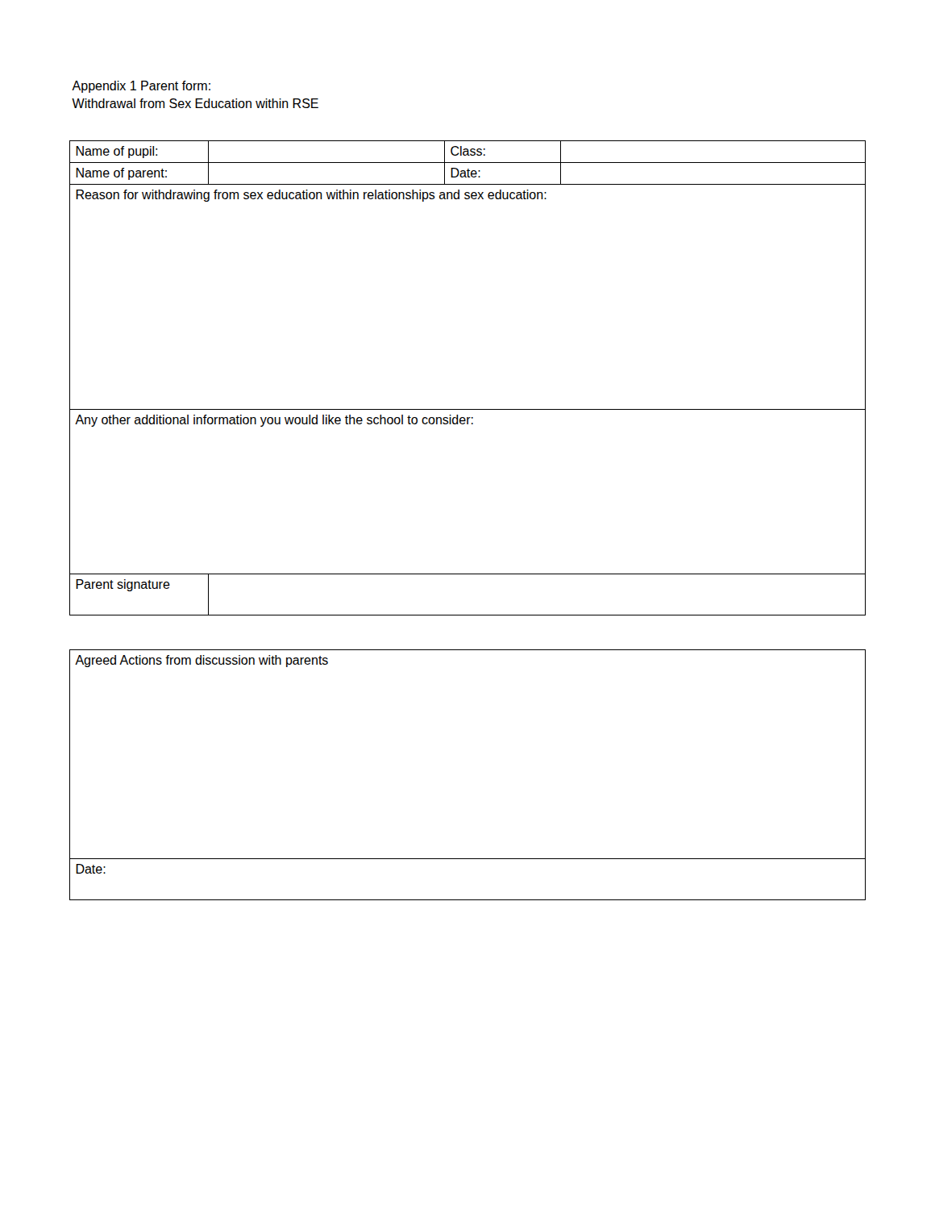Appendix 1 Parent form:
Withdrawal from Sex Education within RSE
| Name of pupil: | | Class: | |
| Name of parent: | | Date: | |
| Reason for withdrawing from sex education within relationships and sex education: |
| Any other additional information you would like the school to consider: |
| Parent signature | |
| Agreed Actions from discussion with parents |
| Date: |